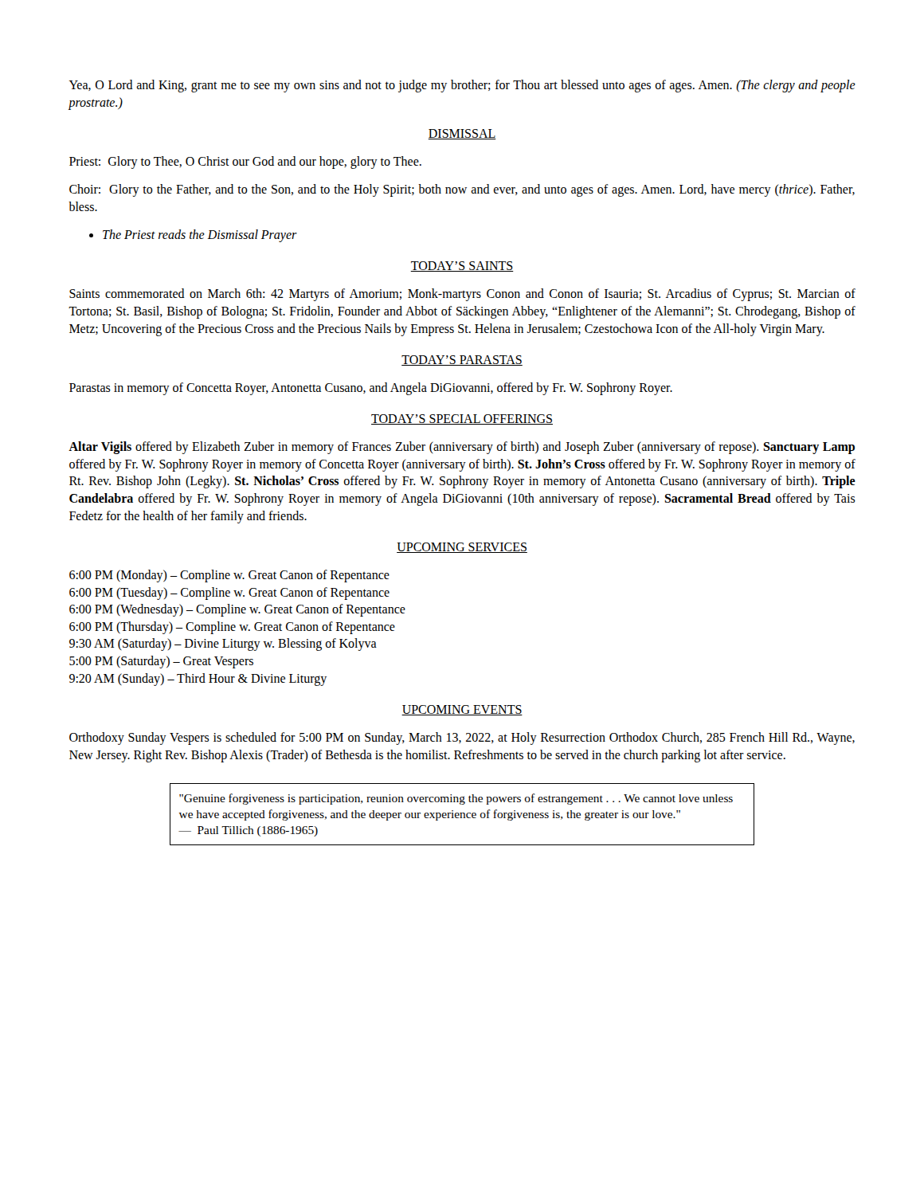Yea, O Lord and King, grant me to see my own sins and not to judge my brother; for Thou art blessed unto ages of ages. Amen. (The clergy and people prostrate.)
DISMISSAL
Priest: Glory to Thee, O Christ our God and our hope, glory to Thee.
Choir: Glory to the Father, and to the Son, and to the Holy Spirit; both now and ever, and unto ages of ages. Amen. Lord, have mercy (thrice). Father, bless.
The Priest reads the Dismissal Prayer
TODAY’S SAINTS
Saints commemorated on March 6th: 42 Martyrs of Amorium; Monk-martyrs Conon and Conon of Isauria; St. Arcadius of Cyprus; St. Marcian of Tortona; St. Basil, Bishop of Bologna; St. Fridolin, Founder and Abbot of Säckingen Abbey, “Enlightener of the Alemanni”; St. Chrodegang, Bishop of Metz; Uncovering of the Precious Cross and the Precious Nails by Empress St. Helena in Jerusalem; Czestochowa Icon of the All-holy Virgin Mary.
TODAY’S PARASTAS
Parastas in memory of Concetta Royer, Antonetta Cusano, and Angela DiGiovanni, offered by Fr. W. Sophrony Royer.
TODAY’S SPECIAL OFFERINGS
Altar Vigils offered by Elizabeth Zuber in memory of Frances Zuber (anniversary of birth) and Joseph Zuber (anniversary of repose). Sanctuary Lamp offered by Fr. W. Sophrony Royer in memory of Concetta Royer (anniversary of birth). St. John’s Cross offered by Fr. W. Sophrony Royer in memory of Rt. Rev. Bishop John (Legky). St. Nicholas’ Cross offered by Fr. W. Sophrony Royer in memory of Antonetta Cusano (anniversary of birth). Triple Candelabra offered by Fr. W. Sophrony Royer in memory of Angela DiGiovanni (10th anniversary of repose). Sacramental Bread offered by Tais Fedetz for the health of her family and friends.
UPCOMING SERVICES
6:00 PM (Monday) – Compline w. Great Canon of Repentance
6:00 PM (Tuesday) – Compline w. Great Canon of Repentance
6:00 PM (Wednesday) – Compline w. Great Canon of Repentance
6:00 PM (Thursday) – Compline w. Great Canon of Repentance
9:30 AM (Saturday) – Divine Liturgy w. Blessing of Kolyva
5:00 PM (Saturday) – Great Vespers
9:20 AM (Sunday) – Third Hour & Divine Liturgy
UPCOMING EVENTS
Orthodoxy Sunday Vespers is scheduled for 5:00 PM on Sunday, March 13, 2022, at Holy Resurrection Orthodox Church, 285 French Hill Rd., Wayne, New Jersey. Right Rev. Bishop Alexis (Trader) of Bethesda is the homilist. Refreshments to be served in the church parking lot after service.
"Genuine forgiveness is participation, reunion overcoming the powers of estrangement . . . We cannot love unless we have accepted forgiveness, and the deeper our experience of forgiveness is, the greater is our love."
— Paul Tillich (1886-1965)